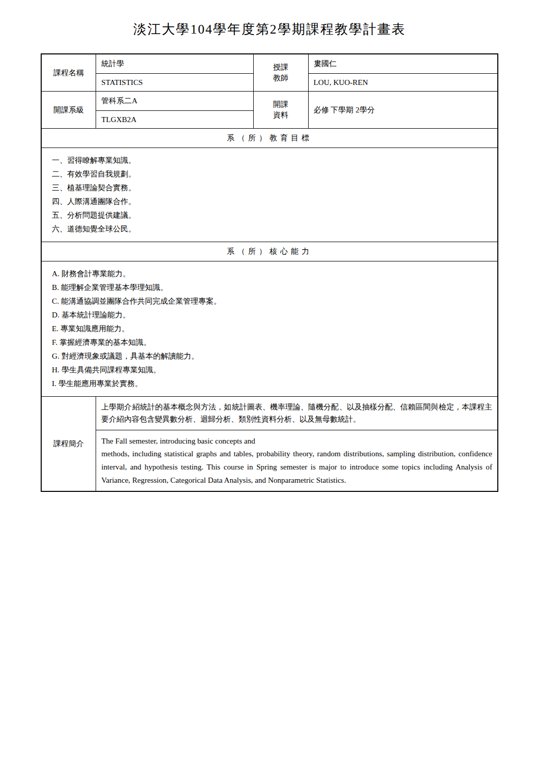淡江大學104學年度第2學期課程教學計畫表
| 課程名稱 | 統計學 | 授課 教師 | 婁國仁 |
| STATISTICS | LOU, KUO-REN |
| 開課系級 | 管科系二A | 開課 資料 | 必修 下學期 2學分 |
| TLGXB2A |
| 系（所）教育目標 |
| 一、習得瞭解專業知識。 二、有效學習自我規劃。 三、植基理論契合實務。 四、人際溝通團隊合作。 五、分析問題提供建議。 六、道德知覺全球公民。 |
| 系（所）核心能力 |
| A. 財務會計專業能力。 B. 能理解企業管理基本學理知識。 C. 能溝通協調並團隊合作共同完成企業管理專案。 D. 基本統計理論能力。 E. 專業知識應用能力。 F. 掌握經濟專業的基本知識。 G. 對經濟現象或議題，具基本的解讀能力。 H. 學生具備共同課程專業知識。 I. 學生能應用專業於實務。 |
| 課程簡介 | 上學期介紹統計的基本概念與方法，如統計圖表、機率理論、隨機分配、以及抽樣分配、信賴區間與檢定，本課程主要介紹內容包含變異數分析、迴歸分析、類別性資料分析、以及無母數統計。 |
| The Fall semester, introducing basic concepts and methods, including statistical graphs and tables, probability theory, random distributions, sampling distribution, confidence interval, and hypothesis testing. This course in Spring semester is major to introduce some topics including Analysis of Variance, Regression, Categorical Data Analysis, and Nonparametric Statistics. |